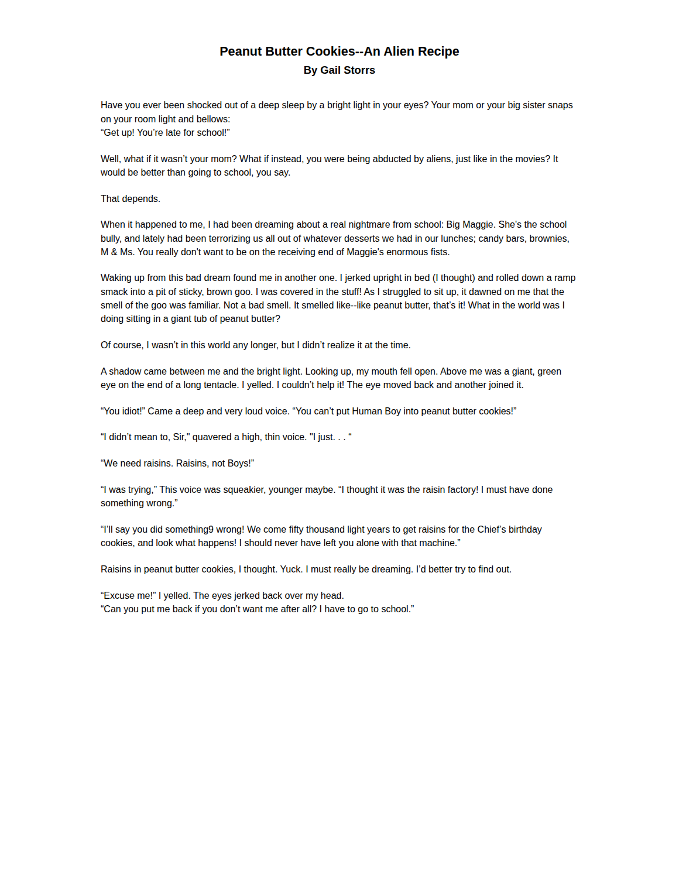Peanut Butter Cookies--An Alien Recipe
By Gail Storrs
Have you ever been shocked out of a deep sleep by a bright light in your eyes? Your mom or your big sister snaps on your room light and bellows:
“Get up! You’re late for school!”
Well, what if it wasn’t your mom? What if instead, you were being abducted by aliens, just like in the movies? It would be better than going to school, you say.
That depends.
When it happened to me, I had been dreaming about a real nightmare from school: Big Maggie. She's the school bully, and lately had been terrorizing us all out of whatever desserts we had in our lunches; candy bars, brownies, M & Ms. You really don't want to be on the receiving end of Maggie's enormous fists.
Waking up from this bad dream found me in another one. I jerked upright in bed (I thought) and rolled down a ramp smack into a pit of sticky, brown goo. I was covered in the stuff! As I struggled to sit up, it dawned on me that the smell of the goo was familiar. Not a bad smell. It smelled like--like peanut butter, that’s it! What in the world was I doing sitting in a giant tub of peanut butter?
Of course, I wasn’t in this world any longer, but I didn’t realize it at the time.
A shadow came between me and the bright light. Looking up, my mouth fell open. Above me was a giant, green eye on the end of a long tentacle. I yelled. I couldn’t help it! The eye moved back and another joined it.
“You idiot!” Came a deep and very loud voice. “You can’t put Human Boy into peanut butter cookies!”
“I didn’t mean to, Sir," quavered a high, thin voice. "I just. . . “
“We need raisins. Raisins, not Boys!”
“I was trying,” This voice was squeakier, younger maybe. “I thought it was the raisin factory! I must have done something wrong.”
“I’ll say you did something9 wrong! We come fifty thousand light years to get raisins for the Chief’s birthday cookies, and look what happens! I should never have left you alone with that machine.”
Raisins in peanut butter cookies, I thought. Yuck. I must really be dreaming. I’d better try to find out.
“Excuse me!” I yelled. The eyes jerked back over my head.
“Can you put me back if you don’t want me after all? I have to go to school.”